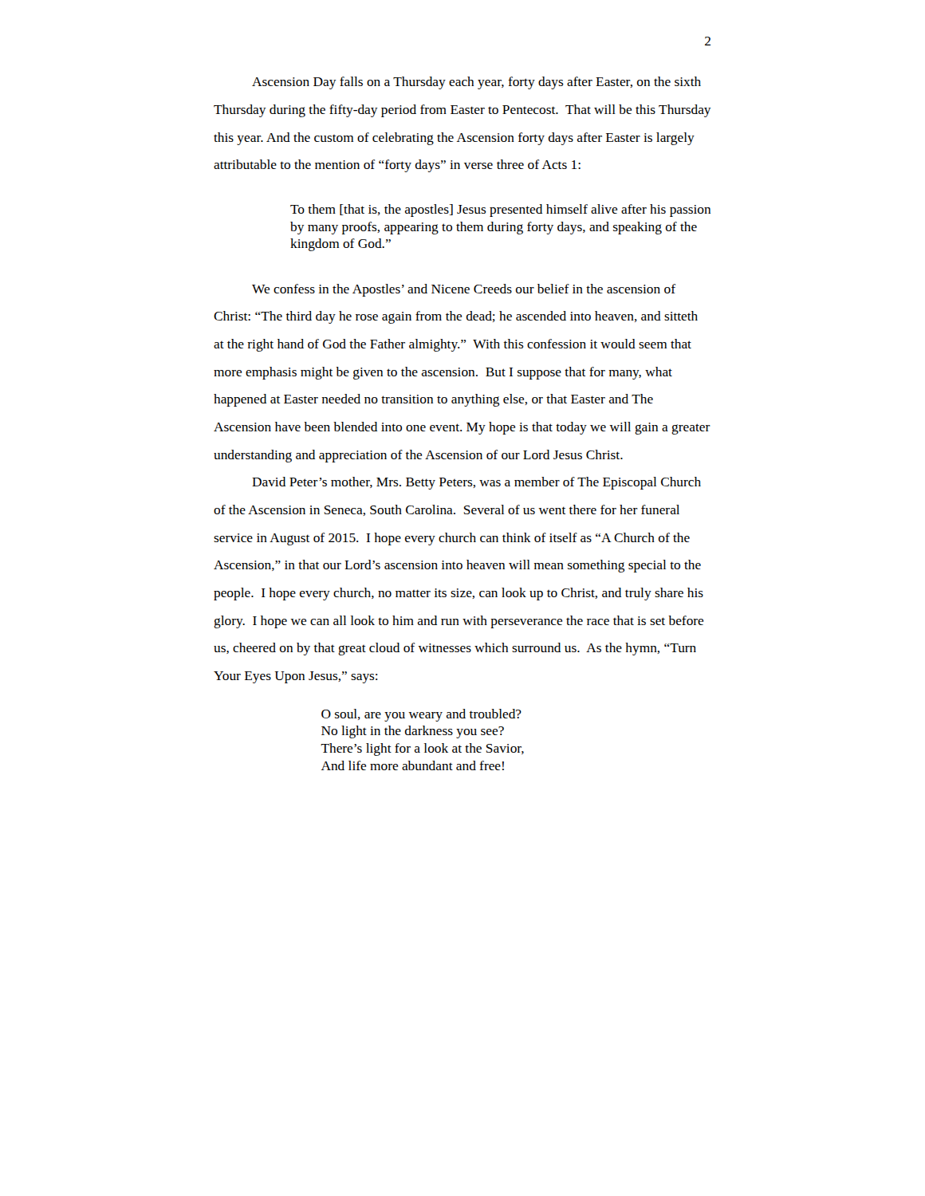2
Ascension Day falls on a Thursday each year, forty days after Easter, on the sixth Thursday during the fifty-day period from Easter to Pentecost. That will be this Thursday this year. And the custom of celebrating the Ascension forty days after Easter is largely attributable to the mention of “forty days” in verse three of Acts 1:
To them [that is, the apostles] Jesus presented himself alive after his passion by many proofs, appearing to them during forty days, and speaking of the kingdom of God.”
We confess in the Apostles’ and Nicene Creeds our belief in the ascension of Christ: “The third day he rose again from the dead; he ascended into heaven, and sitteth at the right hand of God the Father almighty.” With this confession it would seem that more emphasis might be given to the ascension. But I suppose that for many, what happened at Easter needed no transition to anything else, or that Easter and The Ascension have been blended into one event. My hope is that today we will gain a greater understanding and appreciation of the Ascension of our Lord Jesus Christ.
David Peter’s mother, Mrs. Betty Peters, was a member of The Episcopal Church of the Ascension in Seneca, South Carolina. Several of us went there for her funeral service in August of 2015. I hope every church can think of itself as “A Church of the Ascension,” in that our Lord’s ascension into heaven will mean something special to the people. I hope every church, no matter its size, can look up to Christ, and truly share his glory. I hope we can all look to him and run with perseverance the race that is set before us, cheered on by that great cloud of witnesses which surround us. As the hymn, “Turn Your Eyes Upon Jesus,” says:
O soul, are you weary and troubled?
No light in the darkness you see?
There’s light for a look at the Savior,
And life more abundant and free!